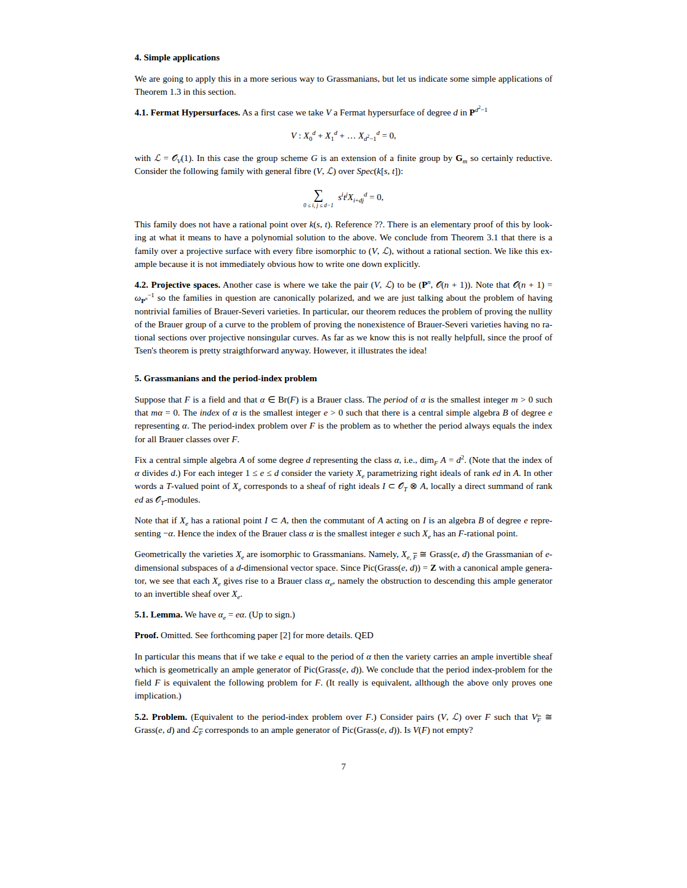4. Simple applications
We are going to apply this in a more serious way to Grassmanians, but let us indicate some simple applications of Theorem 1.3 in this section.
4.1. Fermat Hypersurfaces. As a first case we take V a Fermat hypersurface of degree d in Pd2−1
V : X0d + X1d + … Xd2−1d = 0,
with ℒ = 𝒪V(1). In this case the group scheme G is an extension of a finite group by Gm so certainly reductive. Consider the following family with general fibre (V, ℒ) over Spec(k[s, t]):
∑0 ≤ i, j ≤ d−1 sitjXi+djd = 0,
This family does not have a rational point over k(s, t). Reference ??. There is an elementary proof of this by looking at what it means to have a polynomial solution to the above. We conclude from Theorem 3.1 that there is a family over a projective surface with every fibre isomorphic to (V, ℒ), without a rational section. We like this example because it is not immediately obvious how to write one down explicitly.
4.2. Projective spaces. Another case is where we take the pair (V, ℒ) to be (Pn, 𝒪(n + 1)). Note that 𝒪(n + 1) = ωPn−1 so the families in question are canonically polarized, and we are just talking about the problem of having nontrivial families of Brauer-Severi varieties. In particular, our theorem reduces the problem of proving the nullity of the Brauer group of a curve to the problem of proving the nonexistence of Brauer-Severi varieties having no rational sections over projective nonsingular curves. As far as we know this is not really helpfull, since the proof of Tsen's theorem is pretty straigthforward anyway. However, it illustrates the idea!
5. Grassmanians and the period-index problem
Suppose that F is a field and that α ∈ Br(F) is a Brauer class. The period of α is the smallest integer m > 0 such that mα = 0. The index of α is the smallest integer e > 0 such that there is a central simple algebra B of degree e representing α. The period-index problem over F is the problem as to whether the period always equals the index for all Brauer classes over F.
Fix a central simple algebra A of some degree d representing the class α, i.e., dimF A = d2. (Note that the index of α divides d.) For each integer 1 ≤ e ≤ d consider the variety Xe parametrizing right ideals of rank ed in A. In other words a T-valued point of Xe corresponds to a sheaf of right ideals I ⊂ 𝒪T ⊗ A, locally a direct summand of rank ed as 𝒪T-modules.
Note that if Xe has a rational point I ⊂ A, then the commutant of A acting on I is an algebra B of degree e representing −α. Hence the index of the Brauer class α is the smallest integer e such Xe has an F-rational point.
Geometrically the varieties Xe are isomorphic to Grassmanians. Namely, Xe, F ≅ Grass(e, d) the Grassmanian of e-dimensional subspaces of a d-dimensional vector space. Since Pic(Grass(e, d)) = Z with a canonical ample generator, we see that each Xe gives rise to a Brauer class αe, namely the obstruction to descending this ample generator to an invertible sheaf over Xe.
5.1. Lemma. We have αe = eα. (Up to sign.)
Proof. Omitted. See forthcoming paper [2] for more details. QED
In particular this means that if we take e equal to the period of α then the variety carries an ample invertible sheaf which is geometrically an ample generator of Pic(Grass(e, d)). We conclude that the period index-problem for the field F is equivalent the following problem for F. (It really is equivalent, allthough the above only proves one implication.)
5.2. Problem. (Equivalent to the period-index problem over F.) Consider pairs (V, ℒ) over F such that VF ≅ Grass(e, d) and ℒF corresponds to an ample generator of Pic(Grass(e, d)). Is V(F) not empty?
7